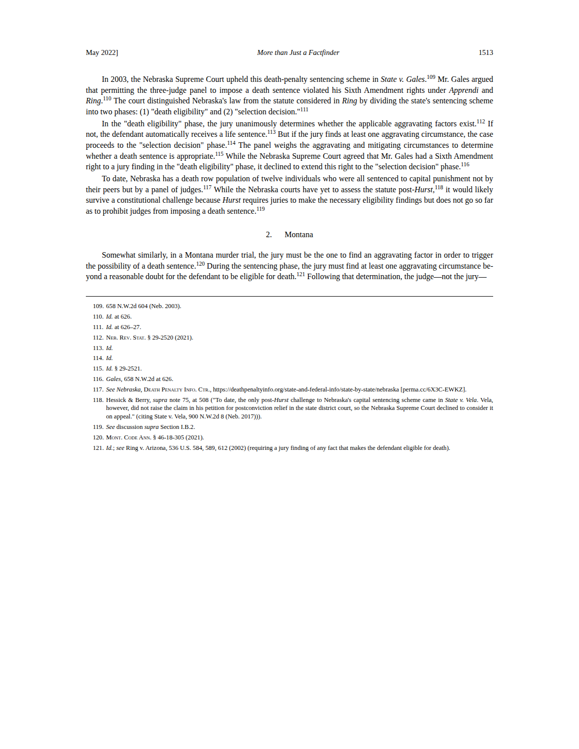May 2022] More than Just a Factfinder 1513
In 2003, the Nebraska Supreme Court upheld this death-penalty sentencing scheme in State v. Gales.109 Mr. Gales argued that permitting the three-judge panel to impose a death sentence violated his Sixth Amendment rights under Apprendi and Ring.110 The court distinguished Nebraska's law from the statute considered in Ring by dividing the state's sentencing scheme into two phases: (1) "death eligibility" and (2) "selection decision."111
In the "death eligibility" phase, the jury unanimously determines whether the applicable aggravating factors exist.112 If not, the defendant automatically receives a life sentence.113 But if the jury finds at least one aggravating circumstance, the case proceeds to the "selection decision" phase.114 The panel weighs the aggravating and mitigating circumstances to determine whether a death sentence is appropriate.115 While the Nebraska Supreme Court agreed that Mr. Gales had a Sixth Amendment right to a jury finding in the "death eligibility" phase, it declined to extend this right to the "selection decision" phase.116
To date, Nebraska has a death row population of twelve individuals who were all sentenced to capital punishment not by their peers but by a panel of judges.117 While the Nebraska courts have yet to assess the statute post-Hurst,118 it would likely survive a constitutional challenge because Hurst requires juries to make the necessary eligibility findings but does not go so far as to prohibit judges from imposing a death sentence.119
2. Montana
Somewhat similarly, in a Montana murder trial, the jury must be the one to find an aggravating factor in order to trigger the possibility of a death sentence.120 During the sentencing phase, the jury must find at least one aggravating circumstance beyond a reasonable doubt for the defendant to be eligible for death.121 Following that determination, the judge—not the jury—
658 N.W.2d 604 (Neb. 2003).
Id. at 626.
Id. at 626–27.
Neb. Rev. Stat. § 29-2520 (2021).
Id.
Id.
Id. § 29-2521.
Gales, 658 N.W.2d at 626.
See Nebraska, Death Penalty Info. Ctr., https://deathpenaltyinfo.org/state-and-federal-info/state-by-state/nebraska [perma.cc/6X3C-EWKZ].
Hessick & Berry, supra note 75, at 508 ("To date, the only post-Hurst challenge to Nebraska's capital sentencing scheme came in State v. Vela. Vela, however, did not raise the claim in his petition for postconviction relief in the state district court, so the Nebraska Supreme Court declined to consider it on appeal." (citing State v. Vela, 900 N.W.2d 8 (Neb. 2017))).
See discussion supra Section I.B.2.
Mont. Code Ann. § 46-18-305 (2021).
Id.; see Ring v. Arizona, 536 U.S. 584, 589, 612 (2002) (requiring a jury finding of any fact that makes the defendant eligible for death).